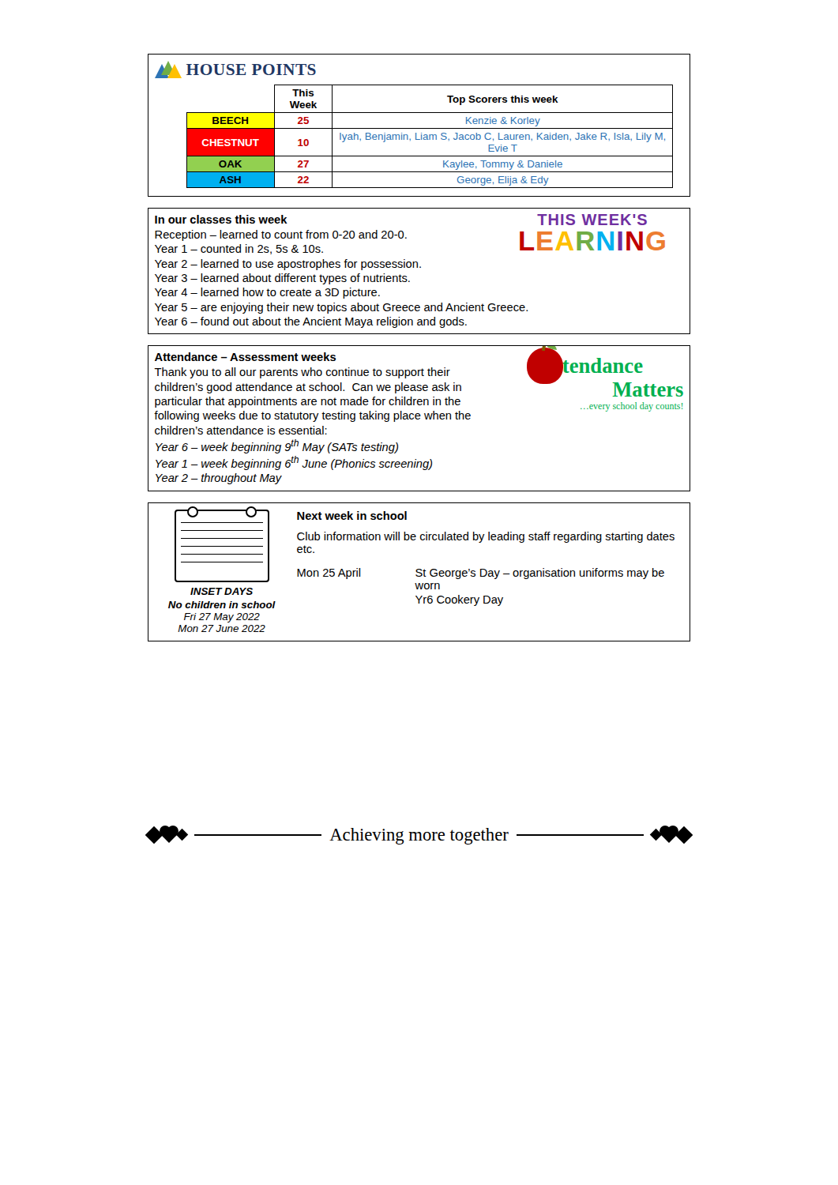HOUSE POINTS
| | This Week | Top Scorers this week |
| --- | --- | --- |
| BEECH | 25 | Kenzie & Korley |
| CHESTNUT | 10 | Iyah, Benjamin, Liam S, Jacob C, Lauren, Kaiden, Jake R, Isla, Lily M, Evie T |
| OAK | 27 | Kaylee, Tommy & Daniele |
| ASH | 22 | George, Elija & Edy |
THIS WEEK'S
LEARNING
In our classes this week
Reception – learned to count from 0-20 and 20-0.
Year 1 – counted in 2s, 5s & 10s.
Year 2 – learned to use apostrophes for possession.
Year 3 – learned about different types of nutrients.
Year 4 – learned how to create a 3D picture.
Year 5 – are enjoying their new topics about Greece and Ancient Greece.
Year 6 – found out about the Ancient Maya religion and gods.
ttendance
Matters
…every school day counts!
Attendance – Assessment weeks
Thank you to all our parents who continue to support their children’s good attendance at school. Can we please ask in particular that appointments are not made for children in the following weeks due to statutory testing taking place when the children’s attendance is essential:
Year 6 – week beginning 9th May (SATs testing)
Year 1 – week beginning 6th June (Phonics screening)
Year 2 – throughout May
INSET DAYS
No children in school
Fri 27 May 2022
Mon 27 June 2022
Next week in school
Club information will be circulated by leading staff regarding starting dates etc.
| Mon 25 April | St George’s Day – organisation uniforms may be worn |
| | Yr6 Cookery Day |
Achieving more together